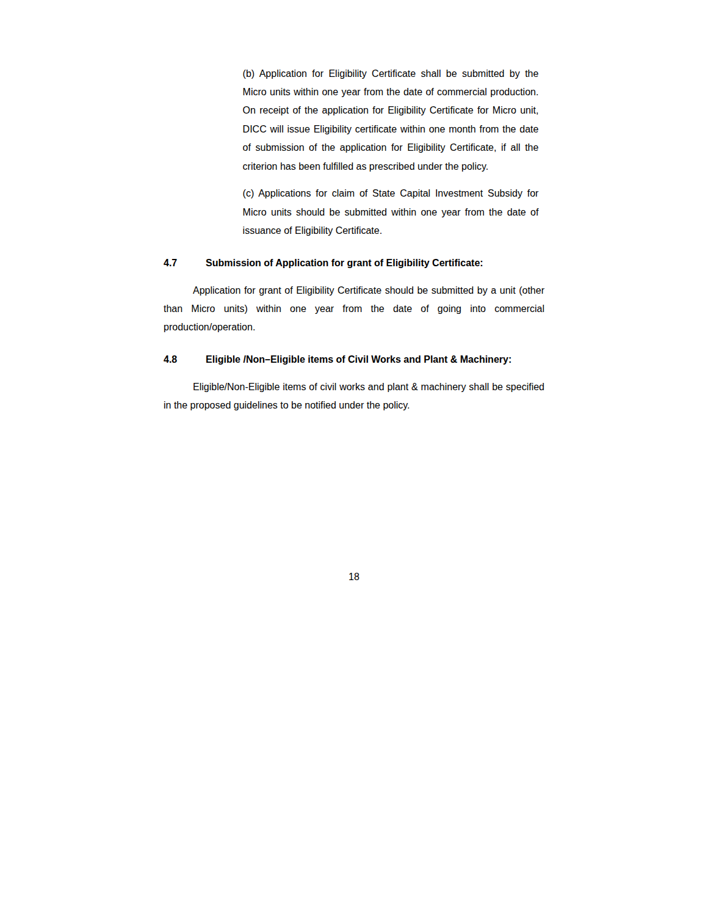(b) Application for Eligibility Certificate shall be submitted by the Micro units within one year from the date of commercial production. On receipt of the application for Eligibility Certificate for Micro unit, DICC will issue Eligibility certificate within one month from the date of submission of the application for Eligibility Certificate, if all the criterion has been fulfilled as prescribed under the policy.
(c) Applications for claim of State Capital Investment Subsidy for Micro units should be submitted within one year from the date of issuance of Eligibility Certificate.
4.7 Submission of Application for grant of Eligibility Certificate:
Application for grant of Eligibility Certificate should be submitted by a unit (other than Micro units) within one year from the date of going into commercial production/operation.
4.8 Eligible /Non–Eligible items of Civil Works and Plant & Machinery:
Eligible/Non-Eligible items of civil works and plant & machinery shall be specified in the proposed guidelines to be notified under the policy.
18